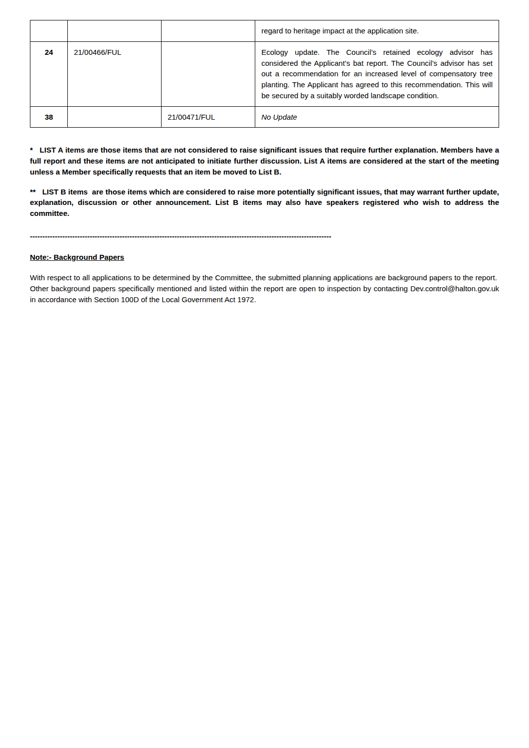| | | | regard to heritage impact at the application site. |
| 24 | 21/00466/FUL | | Ecology update. The Council’s retained ecology advisor has considered the Applicant’s bat report. The Council’s advisor has set out a recommendation for an increased level of compensatory tree planting. The Applicant has agreed to this recommendation. This will be secured by a suitably worded landscape condition. |
| 38 | | 21/00471/FUL | No Update |
* LIST A items are those items that are not considered to raise significant issues that require further explanation. Members have a full report and these items are not anticipated to initiate further discussion. List A items are considered at the start of the meeting unless a Member specifically requests that an item be moved to List B.
** LIST B items are those items which are considered to raise more potentially significant issues, that may warrant further update, explanation, discussion or other announcement. List B items may also have speakers registered who wish to address the committee.
-------------------------------------------------------------------------------------------------------------------------
Note:- Background Papers
With respect to all applications to be determined by the Committee, the submitted planning applications are background papers to the report. Other background papers specifically mentioned and listed within the report are open to inspection by contacting Dev.control@halton.gov.uk in accordance with Section 100D of the Local Government Act 1972.